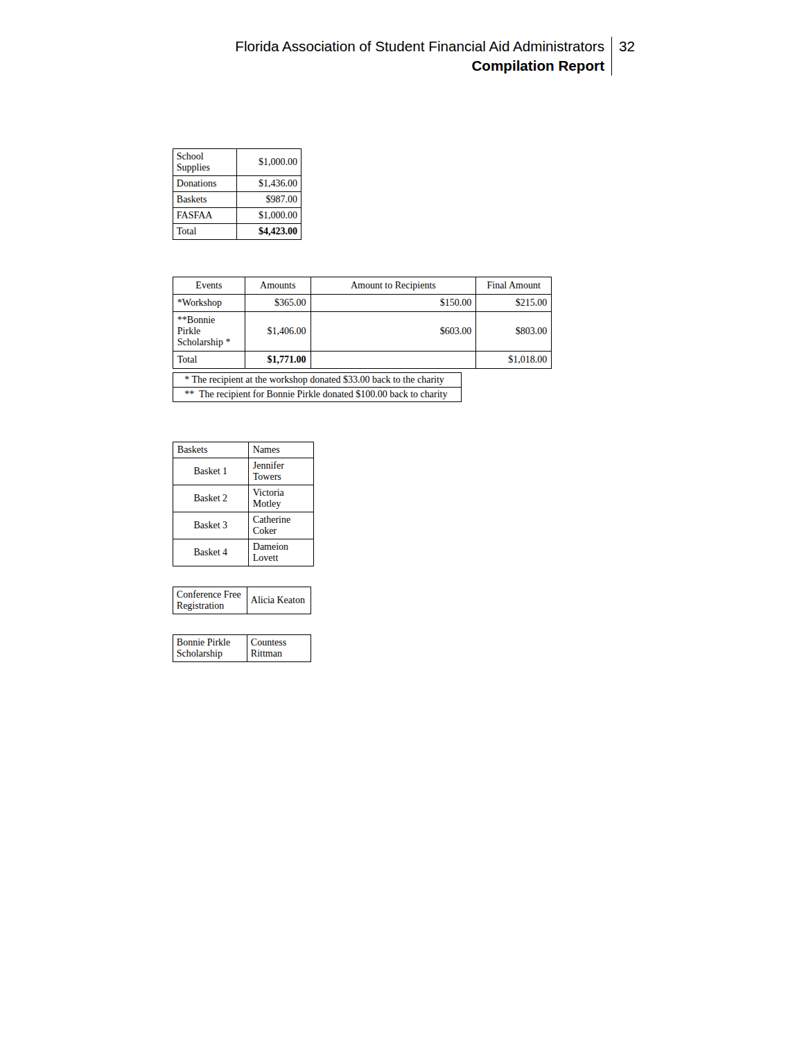Florida Association of Student Financial Aid Administrators
Compilation Report
32
| School Supplies | $1,000.00 |
| Donations | $1,436.00 |
| Baskets | $987.00 |
| FASFAA | $1,000.00 |
| Total | $4,423.00 |
| Events | Amounts | Amount to Recipients | Final Amount |
| *Workshop | $365.00 | $150.00 | $215.00 |
| **Bonnie Pirkle Scholarship * | $1,406.00 | $603.00 | $803.00 |
| Total | $1,771.00 | | $1,018.00 |
| * The recipient at the workshop donated $33.00 back to the charity |
| ** The recipient for Bonnie Pirkle donated $100.00 back to charity |
| Baskets | Names |
| Basket 1 | Jennifer Towers |
| Basket 2 | Victoria Motley |
| Basket 3 | Catherine Coker |
| Basket 4 | Dameion Lovett |
| Conference Free Registration | Alicia Keaton |
| Bonnie Pirkle Scholarship | Countess Rittman |